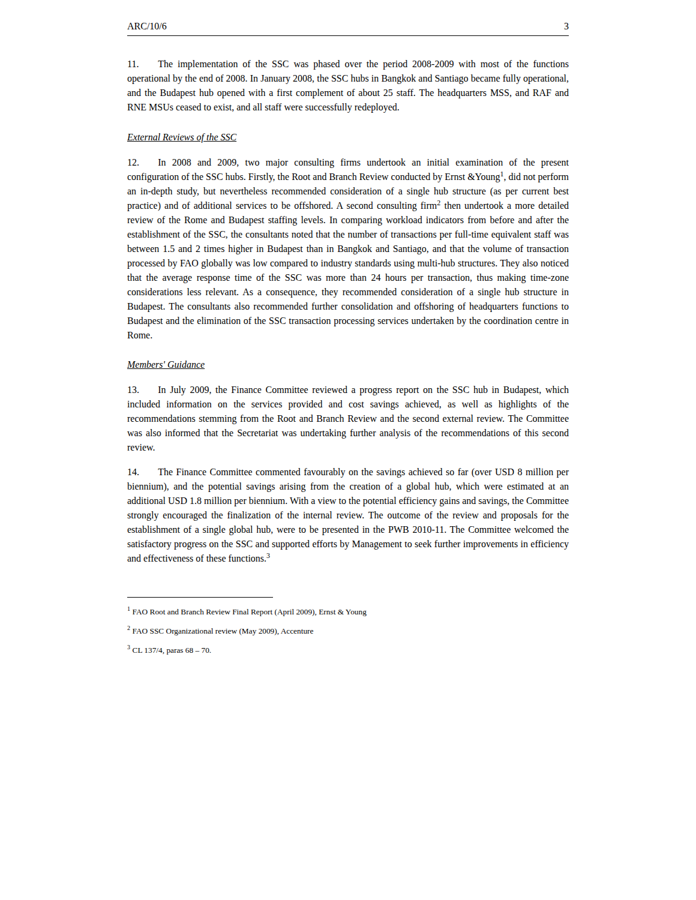ARC/10/6 3
11. The implementation of the SSC was phased over the period 2008-2009 with most of the functions operational by the end of 2008. In January 2008, the SSC hubs in Bangkok and Santiago became fully operational, and the Budapest hub opened with a first complement of about 25 staff. The headquarters MSS, and RAF and RNE MSUs ceased to exist, and all staff were successfully redeployed.
External Reviews of the SSC
12. In 2008 and 2009, two major consulting firms undertook an initial examination of the present configuration of the SSC hubs. Firstly, the Root and Branch Review conducted by Ernst &Young1, did not perform an in-depth study, but nevertheless recommended consideration of a single hub structure (as per current best practice) and of additional services to be offshored. A second consulting firm2 then undertook a more detailed review of the Rome and Budapest staffing levels. In comparing workload indicators from before and after the establishment of the SSC, the consultants noted that the number of transactions per full-time equivalent staff was between 1.5 and 2 times higher in Budapest than in Bangkok and Santiago, and that the volume of transaction processed by FAO globally was low compared to industry standards using multi-hub structures. They also noticed that the average response time of the SSC was more than 24 hours per transaction, thus making time-zone considerations less relevant. As a consequence, they recommended consideration of a single hub structure in Budapest. The consultants also recommended further consolidation and offshoring of headquarters functions to Budapest and the elimination of the SSC transaction processing services undertaken by the coordination centre in Rome.
Members' Guidance
13. In July 2009, the Finance Committee reviewed a progress report on the SSC hub in Budapest, which included information on the services provided and cost savings achieved, as well as highlights of the recommendations stemming from the Root and Branch Review and the second external review. The Committee was also informed that the Secretariat was undertaking further analysis of the recommendations of this second review.
14. The Finance Committee commented favourably on the savings achieved so far (over USD 8 million per biennium), and the potential savings arising from the creation of a global hub, which were estimated at an additional USD 1.8 million per biennium. With a view to the potential efficiency gains and savings, the Committee strongly encouraged the finalization of the internal review. The outcome of the review and proposals for the establishment of a single global hub, were to be presented in the PWB 2010-11. The Committee welcomed the satisfactory progress on the SSC and supported efforts by Management to seek further improvements in efficiency and effectiveness of these functions.3
1FAO Root and Branch Review Final Report (April 2009), Ernst & Young
2FAO SSC Organizational review (May 2009), Accenture
3CL 137/4, paras 68 – 70.